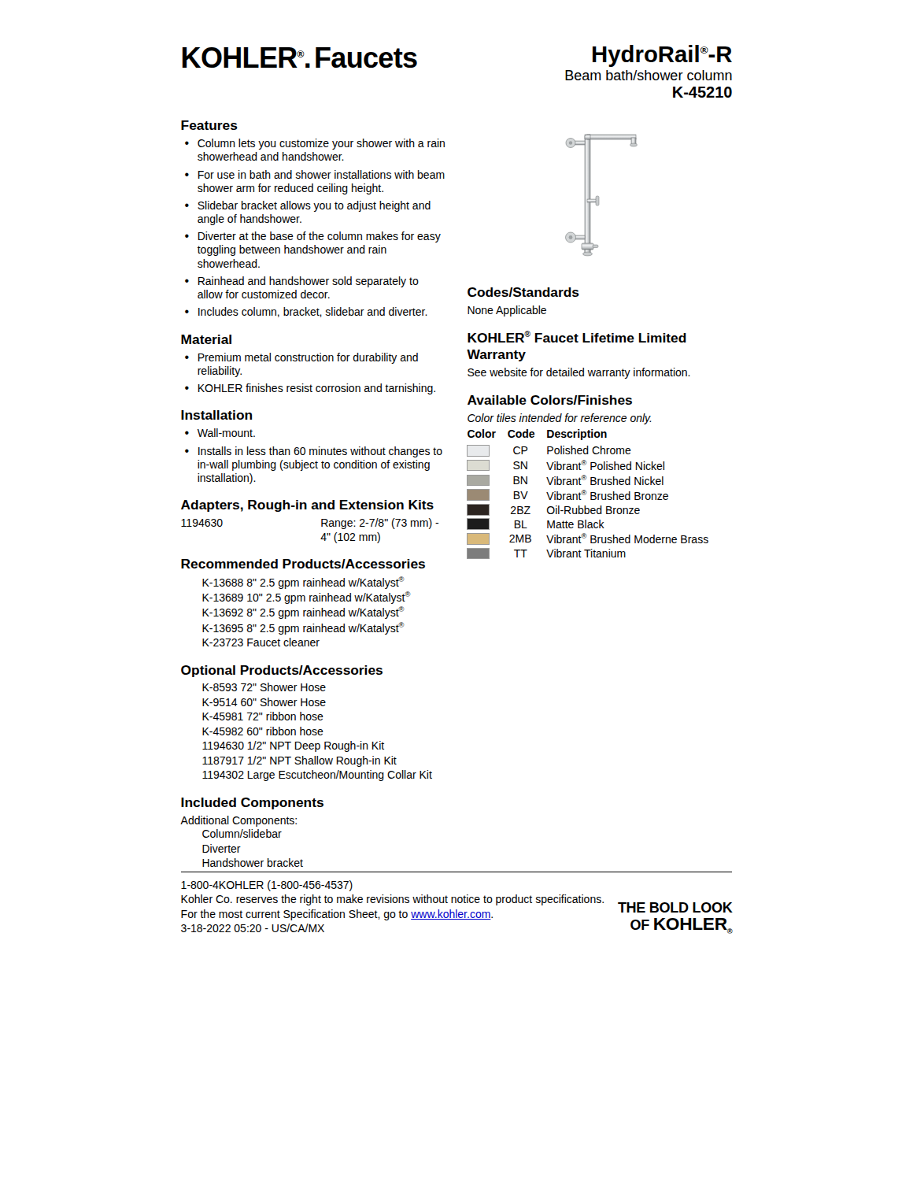KOHLER®. Faucets
HydroRail®-R
Beam bath/shower column
K-45210
Features
Column lets you customize your shower with a rain showerhead and handshower.
For use in bath and shower installations with beam shower arm for reduced ceiling height.
Slidebar bracket allows you to adjust height and angle of handshower.
Diverter at the base of the column makes for easy toggling between handshower and rain showerhead.
Rainhead and handshower sold separately to allow for customized decor.
Includes column, bracket, slidebar and diverter.
Material
Premium metal construction for durability and reliability.
KOHLER finishes resist corrosion and tarnishing.
Installation
Wall-mount.
Installs in less than 60 minutes without changes to in-wall plumbing (subject to condition of existing installation).
Adapters, Rough-in and Extension Kits
1194630
Range: 2-7/8" (73 mm) -4" (102 mm)
Recommended Products/Accessories
K-13688 8" 2.5 gpm rainhead w/Katalyst®
K-13689 10" 2.5 gpm rainhead w/Katalyst®
K-13692 8" 2.5 gpm rainhead w/Katalyst®
K-13695 8" 2.5 gpm rainhead w/Katalyst®
K-23723 Faucet cleaner
Optional Products/Accessories
K-8593 72" Shower Hose
K-9514 60" Shower Hose
K-45981 72" ribbon hose
K-45982 60" ribbon hose
1194630 1/2" NPT Deep Rough-in Kit
1187917 1/2" NPT Shallow Rough-in Kit
1194302 Large Escutcheon/Mounting Collar Kit
Included Components
Additional Components:
Column/slidebar
Diverter
Handshower bracket
Codes/Standards
None Applicable
KOHLER® Faucet Lifetime Limited Warranty
See website for detailed warranty information.
Available Colors/Finishes
Color tiles intended for reference only.
| Color | Code | Description |
| --- | --- | --- |
| | CP | Polished Chrome |
| | SN | Vibrant ® Polished Nickel |
| | BN | Vibrant ® Brushed Nickel |
| | BV | Vibrant ® Brushed Bronze |
| | 2BZ | Oil-Rubbed Bronze |
| | BL | Matte Black |
| | 2MB | Vibrant ® Brushed Moderne Brass |
| | TT | Vibrant Titanium |
1-800-4KOHLER (1-800-456-4537)
Kohler Co. reserves the right to make revisions without notice to product specifications.
For the most current Specification Sheet, go to www.kohler.com.
3-18-2022 05:20 - US/CA/MX
THE BOLD LOOK
OF KOHLER®